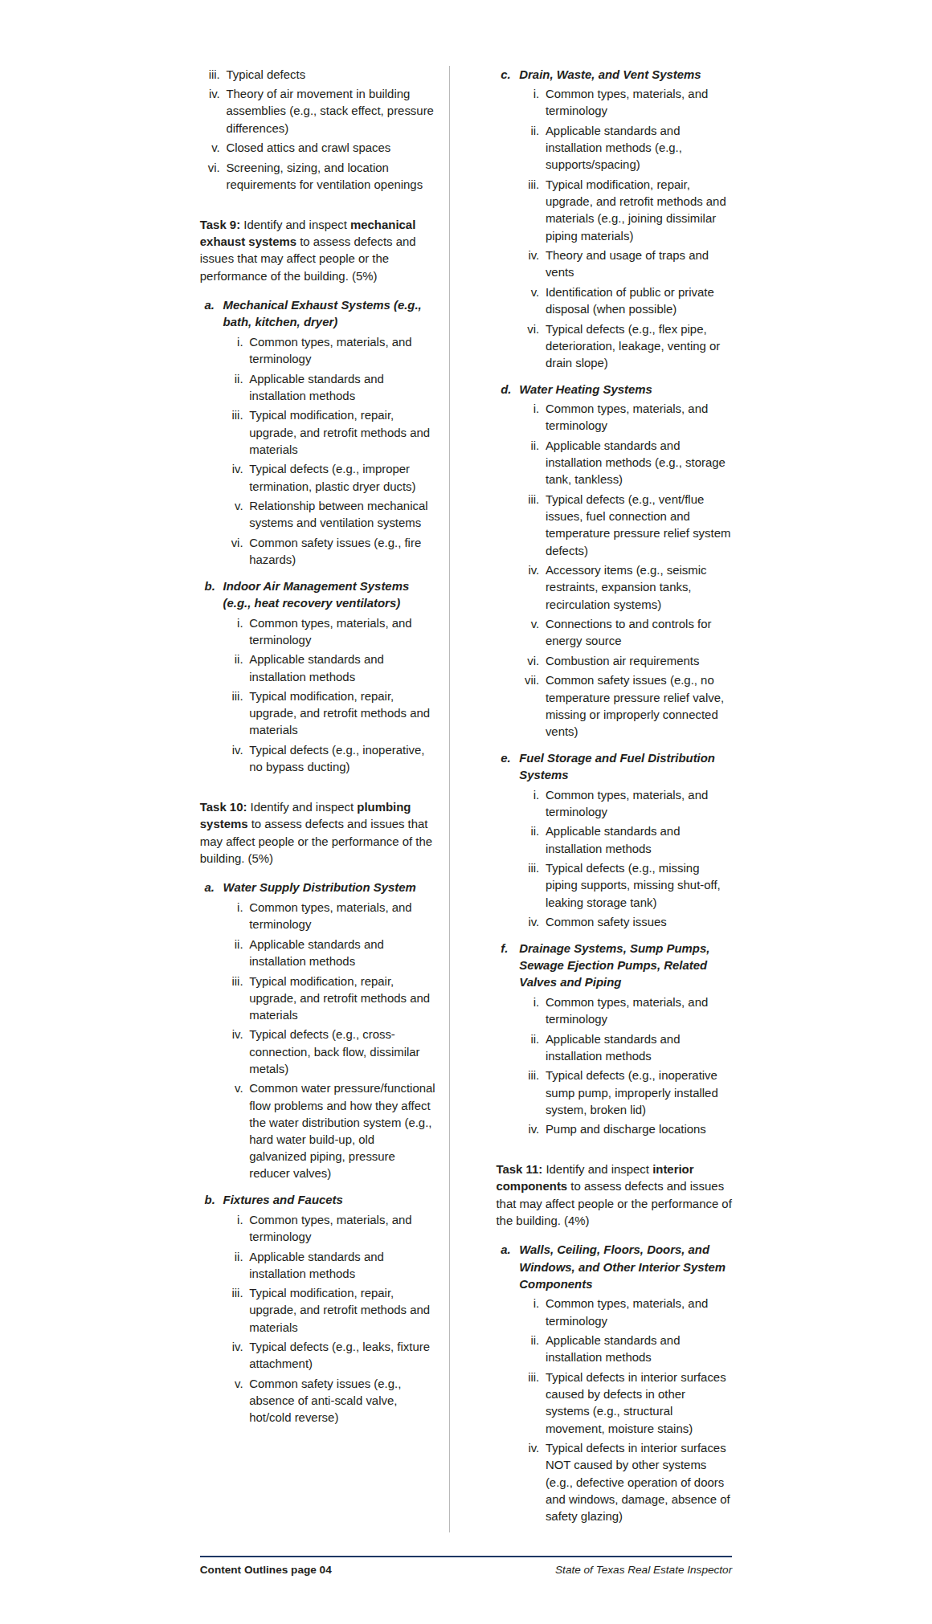iii. Typical defects
iv. Theory of air movement in building assemblies (e.g., stack effect, pressure differences)
v. Closed attics and crawl spaces
vi. Screening, sizing, and location requirements for ventilation openings
Task 9: Identify and inspect mechanical exhaust systems to assess defects and issues that may affect people or the performance of the building. (5%)
a. Mechanical Exhaust Systems (e.g., bath, kitchen, dryer)
i. Common types, materials, and terminology
ii. Applicable standards and installation methods
iii. Typical modification, repair, upgrade, and retrofit methods and materials
iv. Typical defects (e.g., improper termination, plastic dryer ducts)
v. Relationship between mechanical systems and ventilation systems
vi. Common safety issues (e.g., fire hazards)
b. Indoor Air Management Systems (e.g., heat recovery ventilators)
i. Common types, materials, and terminology
ii. Applicable standards and installation methods
iii. Typical modification, repair, upgrade, and retrofit methods and materials
iv. Typical defects (e.g., inoperative, no bypass ducting)
Task 10: Identify and inspect plumbing systems to assess defects and issues that may affect people or the performance of the building. (5%)
a. Water Supply Distribution System
i. Common types, materials, and terminology
ii. Applicable standards and installation methods
iii. Typical modification, repair, upgrade, and retrofit methods and materials
iv. Typical defects (e.g., cross-connection, back flow, dissimilar metals)
v. Common water pressure/functional flow problems and how they affect the water distribution system (e.g., hard water build-up, old galvanized piping, pressure reducer valves)
b. Fixtures and Faucets
i. Common types, materials, and terminology
ii. Applicable standards and installation methods
iii. Typical modification, repair, upgrade, and retrofit methods and materials
iv. Typical defects (e.g., leaks, fixture attachment)
v. Common safety issues (e.g., absence of anti-scald valve, hot/cold reverse)
c. Drain, Waste, and Vent Systems
i. Common types, materials, and terminology
ii. Applicable standards and installation methods (e.g., supports/spacing)
iii. Typical modification, repair, upgrade, and retrofit methods and materials (e.g., joining dissimilar piping materials)
iv. Theory and usage of traps and vents
v. Identification of public or private disposal (when possible)
vi. Typical defects (e.g., flex pipe, deterioration, leakage, venting or drain slope)
d. Water Heating Systems
i. Common types, materials, and terminology
ii. Applicable standards and installation methods (e.g., storage tank, tankless)
iii. Typical defects (e.g., vent/flue issues, fuel connection and temperature pressure relief system defects)
iv. Accessory items (e.g., seismic restraints, expansion tanks, recirculation systems)
v. Connections to and controls for energy source
vi. Combustion air requirements
vii. Common safety issues (e.g., no temperature pressure relief valve, missing or improperly connected vents)
e. Fuel Storage and Fuel Distribution Systems
i. Common types, materials, and terminology
ii. Applicable standards and installation methods
iii. Typical defects (e.g., missing piping supports, missing shut-off, leaking storage tank)
iv. Common safety issues
f. Drainage Systems, Sump Pumps, Sewage Ejection Pumps, Related Valves and Piping
i. Common types, materials, and terminology
ii. Applicable standards and installation methods
iii. Typical defects (e.g., inoperative sump pump, improperly installed system, broken lid)
iv. Pump and discharge locations
Task 11: Identify and inspect interior components to assess defects and issues that may affect people or the performance of the building. (4%)
a. Walls, Ceiling, Floors, Doors, and Windows, and Other Interior System Components
i. Common types, materials, and terminology
ii. Applicable standards and installation methods
iii. Typical defects in interior surfaces caused by defects in other systems (e.g., structural movement, moisture stains)
iv. Typical defects in interior surfaces NOT caused by other systems (e.g., defective operation of doors and windows, damage, absence of safety glazing)
Content Outlines page 04
State of Texas Real Estate Inspector